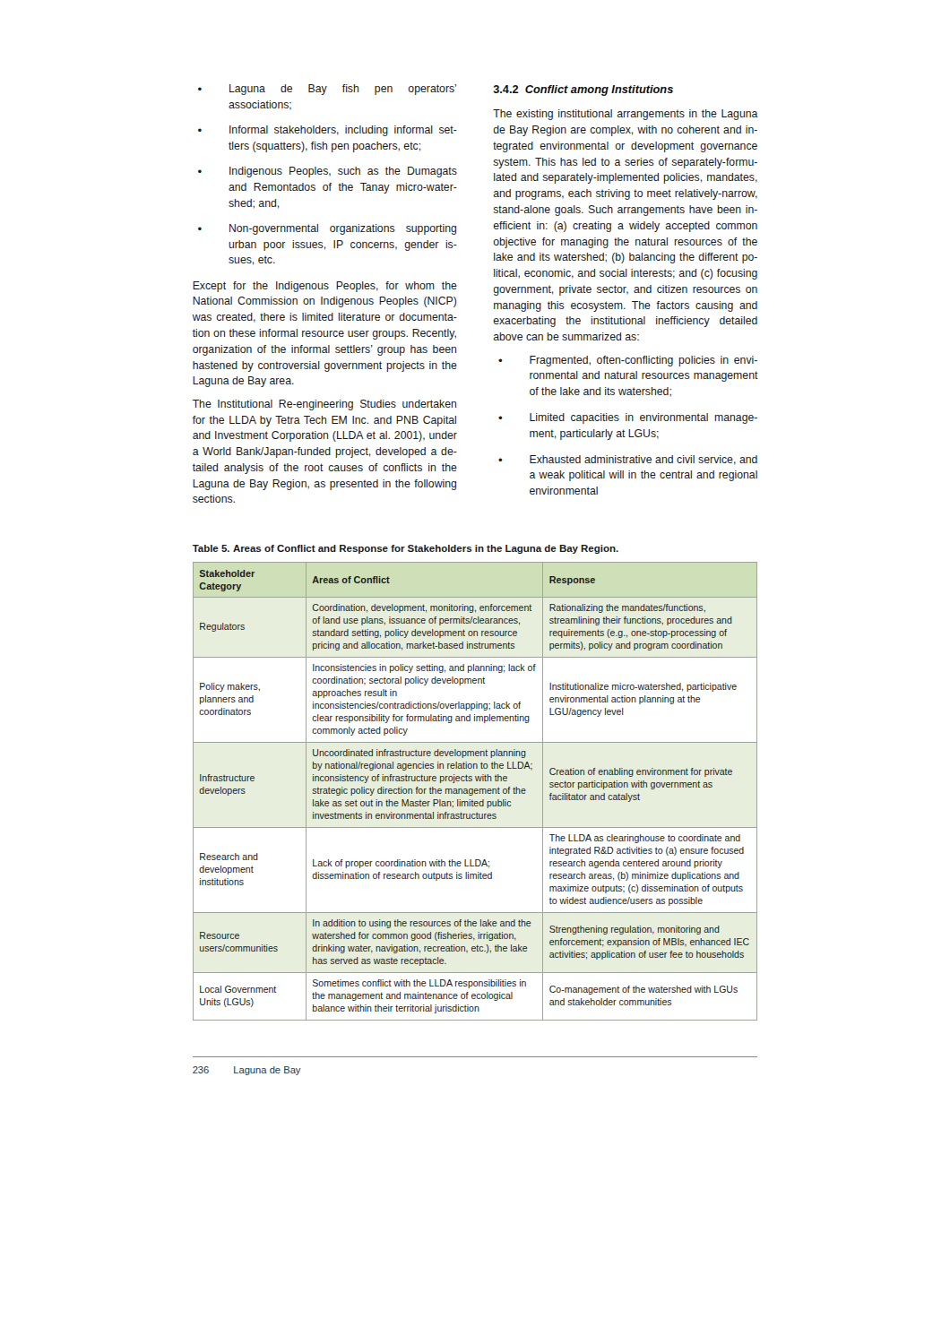Laguna de Bay fish pen operators’ associations;
Informal stakeholders, including informal settlers (squatters), fish pen poachers, etc;
Indigenous Peoples, such as the Dumagats and Remontados of the Tanay micro-watershed; and,
Non-governmental organizations supporting urban poor issues, IP concerns, gender issues, etc.
Except for the Indigenous Peoples, for whom the National Commission on Indigenous Peoples (NICP) was created, there is limited literature or documentation on these informal resource user groups. Recently, organization of the informal settlers’ group has been hastened by controversial government projects in the Laguna de Bay area.
The Institutional Re-engineering Studies undertaken for the LLDA by Tetra Tech EM Inc. and PNB Capital and Investment Corporation (LLDA et al. 2001), under a World Bank/Japan-funded project, developed a detailed analysis of the root causes of conflicts in the Laguna de Bay Region, as presented in the following sections.
3.4.2 Conflict among Institutions
The existing institutional arrangements in the Laguna de Bay Region are complex, with no coherent and integrated environmental or development governance system. This has led to a series of separately-formulated and separately-implemented policies, mandates, and programs, each striving to meet relatively-narrow, stand-alone goals. Such arrangements have been inefficient in: (a) creating a widely accepted common objective for managing the natural resources of the lake and its watershed; (b) balancing the different political, economic, and social interests; and (c) focusing government, private sector, and citizen resources on managing this ecosystem. The factors causing and exacerbating the institutional inefficiency detailed above can be summarized as:
Fragmented, often-conflicting policies in environmental and natural resources management of the lake and its watershed;
Limited capacities in environmental management, particularly at LGUs;
Exhausted administrative and civil service, and a weak political will in the central and regional environmental
Table 5. Areas of Conflict and Response for Stakeholders in the Laguna de Bay Region.
| Stakeholder Category | Areas of Conflict | Response |
| --- | --- | --- |
| Regulators | Coordination, development, monitoring, enforcement of land use plans, issuance of permits/clearances, standard setting, policy development on resource pricing and allocation, market-based instruments | Rationalizing the mandates/functions, streamlining their functions, procedures and requirements (e.g., one-stop-processing of permits), policy and program coordination |
| Policy makers, planners and coordinators | Inconsistencies in policy setting, and planning; lack of coordination; sectoral policy development approaches result in inconsistencies/contradictions/overlapping; lack of clear responsibility for formulating and implementing commonly acted policy | Institutionalize micro-watershed, participative environmental action planning at the LGU/agency level |
| Infrastructure developers | Uncoordinated infrastructure development planning by national/regional agencies in relation to the LLDA; inconsistency of infrastructure projects with the strategic policy direction for the management of the lake as set out in the Master Plan; limited public investments in environmental infrastructures | Creation of enabling environment for private sector participation with government as facilitator and catalyst |
| Research and development institutions | Lack of proper coordination with the LLDA; dissemination of research outputs is limited | The LLDA as clearinghouse to coordinate and integrated R&D activities to (a) ensure focused research agenda centered around priority research areas, (b) minimize duplications and maximize outputs; (c) dissemination of outputs to widest audience/users as possible |
| Resource users/communities | In addition to using the resources of the lake and the watershed for common good (fisheries, irrigation, drinking water, navigation, recreation, etc.), the lake has served as waste receptacle. | Strengthening regulation, monitoring and enforcement; expansion of MBIs, enhanced IEC activities; application of user fee to households |
| Local Government Units (LGUs) | Sometimes conflict with the LLDA responsibilities in the management and maintenance of ecological balance within their territorial jurisdiction | Co-management of the watershed with LGUs and stakeholder communities |
236 Laguna de Bay